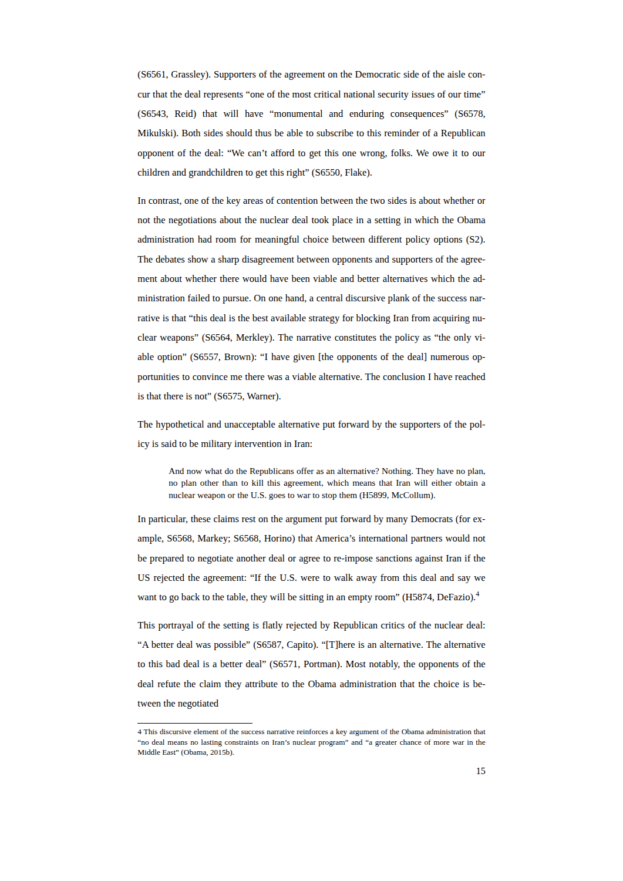(S6561, Grassley). Supporters of the agreement on the Democratic side of the aisle concur that the deal represents “one of the most critical national security issues of our time” (S6543, Reid) that will have “monumental and enduring consequences” (S6578, Mikulski). Both sides should thus be able to subscribe to this reminder of a Republican opponent of the deal: “We can’t afford to get this one wrong, folks. We owe it to our children and grandchildren to get this right” (S6550, Flake).
In contrast, one of the key areas of contention between the two sides is about whether or not the negotiations about the nuclear deal took place in a setting in which the Obama administration had room for meaningful choice between different policy options (S2). The debates show a sharp disagreement between opponents and supporters of the agreement about whether there would have been viable and better alternatives which the administration failed to pursue. On one hand, a central discursive plank of the success narrative is that “this deal is the best available strategy for blocking Iran from acquiring nuclear weapons” (S6564, Merkley). The narrative constitutes the policy as “the only viable option” (S6557, Brown): “I have given [the opponents of the deal] numerous opportunities to convince me there was a viable alternative. The conclusion I have reached is that there is not” (S6575, Warner).
The hypothetical and unacceptable alternative put forward by the supporters of the policy is said to be military intervention in Iran:
And now what do the Republicans offer as an alternative? Nothing. They have no plan, no plan other than to kill this agreement, which means that Iran will either obtain a nuclear weapon or the U.S. goes to war to stop them (H5899, McCollum).
In particular, these claims rest on the argument put forward by many Democrats (for example, S6568, Markey; S6568, Horino) that America’s international partners would not be prepared to negotiate another deal or agree to re-impose sanctions against Iran if the US rejected the agreement: “If the U.S. were to walk away from this deal and say we want to go back to the table, they will be sitting in an empty room” (H5874, DeFazio).4
This portrayal of the setting is flatly rejected by Republican critics of the nuclear deal: “A better deal was possible” (S6587, Capito). “[T]here is an alternative. The alternative to this bad deal is a better deal” (S6571, Portman). Most notably, the opponents of the deal refute the claim they attribute to the Obama administration that the choice is between the negotiated
4 This discursive element of the success narrative reinforces a key argument of the Obama administration that “no deal means no lasting constraints on Iran’s nuclear program” and “a greater chance of more war in the Middle East” (Obama, 2015b).
15